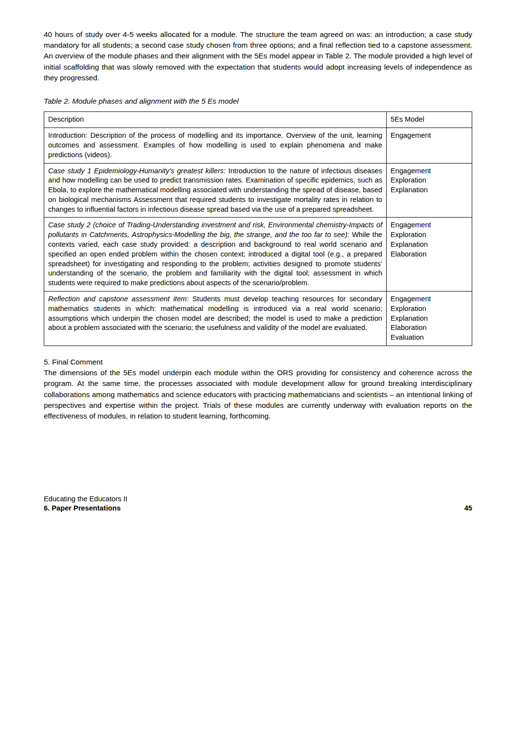40 hours of study over 4-5 weeks allocated for a module. The structure the team agreed on was: an introduction; a case study mandatory for all students; a second case study chosen from three options; and a final reflection tied to a capstone assessment. An overview of the module phases and their alignment with the 5Es model appear in Table 2. The module provided a high level of initial scaffolding that was slowly removed with the expectation that students would adopt increasing levels of independence as they progressed.
Table 2. Module phases and alignment with the 5 Es model
| Description | 5Es Model |
| Introduction: Description of the process of modelling and its importance. Overview of the unit, learning outcomes and assessment. Examples of how modelling is used to explain phenomena and make predictions (videos). | Engagement |
| Case study 1 Epidemiology-Humanity’s greatest killers : Introduction to the nature of infectious diseases and how modelling can be used to predict transmission rates. Examination of specific epidemics, such as Ebola, to explore the mathematical modelling associated with understanding the spread of disease, based on biological mechanisms Assessment that required students to investigate mortality rates in relation to changes to influential factors in infectious disease spread based via the use of a prepared spreadsheet. | Engagement Exploration Explanation |
| Case study 2 (choice of Trading-Understanding investment and risk, Environmental chemistry-Impacts of pollutants in Catchments, Astrophysics-Modelling the big, the strange, and the too far to see) : While the contexts varied, each case study provided: a description and background to real world scenario and specified an open ended problem within the chosen context; introduced a digital tool (e.g., a prepared spreadsheet) for investigating and responding to the problem; activities designed to promote students’ understanding of the scenario, the problem and familiarity with the digital tool; assessment in which students were required to make predictions about aspects of the scenario/problem. | Engagement Exploration Explanation Elaboration |
| Reflection and capstone assessment item : Students must develop teaching resources for secondary mathematics students in which: mathematical modelling is introduced via a real world scenario; assumptions which underpin the chosen model are described; the model is used to make a prediction about a problem associated with the scenario; the usefulness and validity of the model are evaluated. | Engagement Exploration Explanation Elaboration Evaluation |
5. Final Comment
The dimensions of the 5Es model underpin each module within the ORS providing for consistency and coherence across the program. At the same time, the processes associated with module development allow for ground breaking interdisciplinary collaborations among mathematics and science educators with practicing mathematicians and scientists – an intentional linking of perspectives and expertise within the project. Trials of these modules are currently underway with evaluation reports on the effectiveness of modules, in relation to student learning, forthcoming.
Educating the Educators II
6. Paper Presentations 45